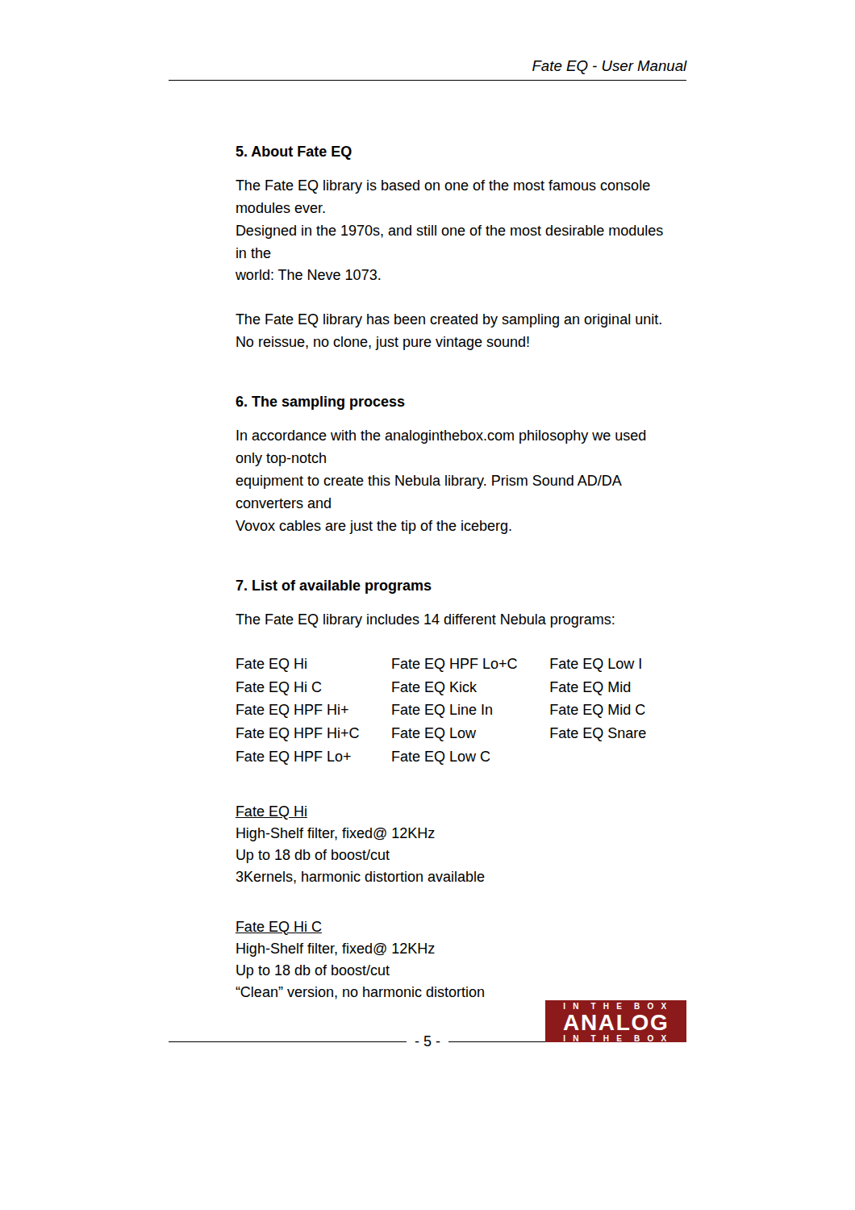Fate EQ - User Manual
5. About Fate EQ
The Fate EQ library is based on one of the most famous console modules ever.
Designed in the 1970s, and still one of the most desirable modules in the
world: The Neve 1073.
The Fate EQ library has been created by sampling an original unit.
No reissue, no clone, just pure vintage sound!
6. The sampling process
In accordance with the analoginthebox.com philosophy we used only top-notch
equipment to create this Nebula library. Prism Sound AD/DA converters and
Vovox cables are just the tip of the iceberg.
7. List of available programs
The Fate EQ library includes 14 different Nebula programs:
| Fate EQ Hi | Fate EQ HPF Lo+C | Fate EQ Low I |
| Fate EQ Hi C | Fate EQ Kick | Fate EQ Mid |
| Fate EQ HPF Hi+ | Fate EQ Line In | Fate EQ Mid C |
| Fate EQ HPF Hi+C | Fate EQ Low | Fate EQ Snare |
| Fate EQ HPF Lo+ | Fate EQ Low C | |
Fate EQ Hi
High-Shelf filter, fixed@ 12KHz
Up to 18 db of boost/cut
3Kernels, harmonic distortion available
Fate EQ Hi C
High-Shelf filter, fixed@ 12KHz
Up to 18 db of boost/cut
“Clean” version, no harmonic distortion
I N T H E B O X
ANALOG
I N T H E B O X
- 5 -